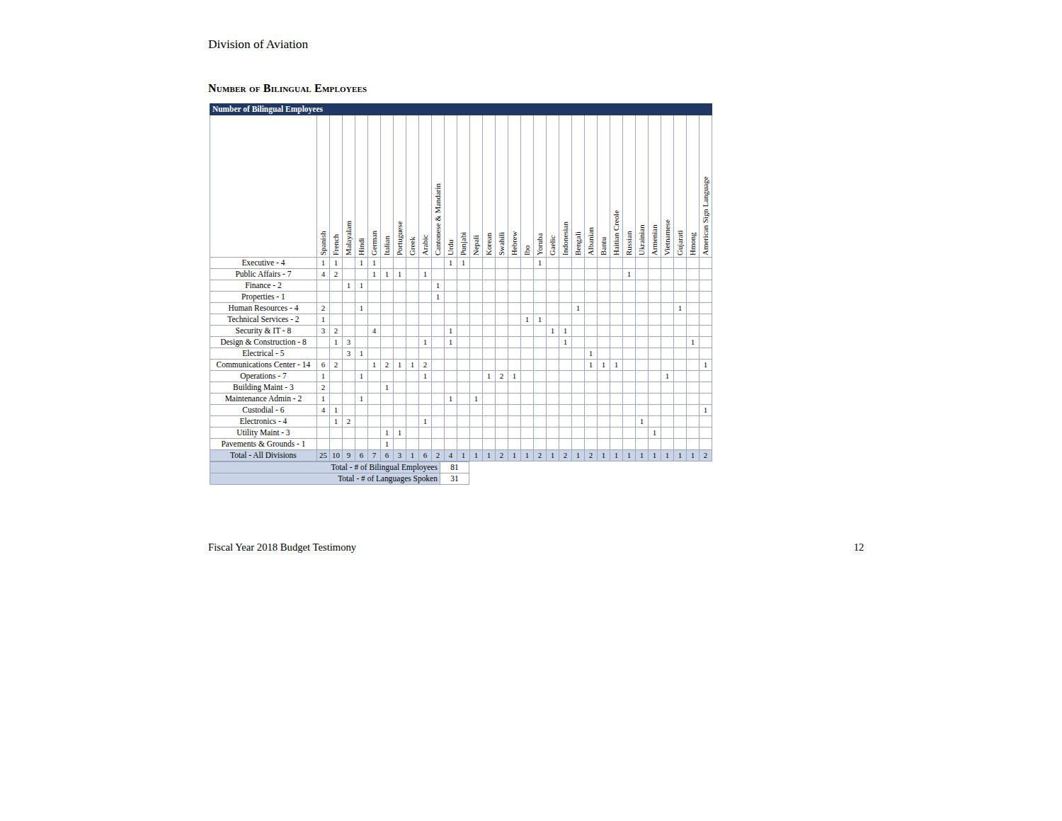Division of Aviation
Number of Bilingual Employees
| Number of Bilingual Employees |
| | Spanish | French | Malayalam | Hindi | German | Italian | Portuguese | Greek | Arabic | Cantonese & Mandarin | Urdu | Punjabi | Nepali | Korean | Swahili | Hebrew | Ibo | Yoruba | Gaelic | Indonesian | Bengali | Albanian | Bantu | Haitian Creole | Russian | Ukrainian | Armenian | Vietnamese | Gujarati | Hmong | American Sign Language |
| Executive - 4 | 1 | 1 | | 1 | 1 | | | | | | 1 | 1 | | | | | | 1 | | | | | | | | | | | | | |
| Public Affairs - 7 | 4 | 2 | | | 1 | 1 | 1 | | 1 | | | | | | | | | | | | | | | | 1 | | | | | | |
| Finance - 2 | | | 1 | 1 | | | | | | 1 | | | | | | | | | | | | | | | | | | | | | |
| Properties - 1 | | | | | | | | | | 1 | | | | | | | | | | | | | | | | | | | | | |
| Human Resources - 4 | 2 | | | 1 | | | | | | | | | | | | | | | | | 1 | | | | | | | | 1 | | |
| Technical Services - 2 | 1 | | | | | | | | | | | | | | | | 1 | 1 | | | | | | | | | | | | | |
| Security & IT - 8 | 3 | 2 | | | 4 | | | | | | 1 | | | | | | | | 1 | 1 | | | | | | | | | | | |
| Design & Construction - 8 | | 1 | 3 | | | | | | 1 | | 1 | | | | | | | | | 1 | | | | | | | | | | 1 | |
| Electrical - 5 | | | 3 | 1 | | | | | | | | | | | | | | | | | | 1 | | | | | | | | | |
| Communications Center - 14 | 6 | 2 | | | 1 | 2 | 1 | 1 | 2 | | | | | | | | | | | | | 1 | 1 | 1 | | | | | | | 1 |
| Operations - 7 | 1 | | | 1 | | | | | 1 | | | | | 1 | 2 | 1 | | | | | | | | | | | | 1 | | | |
| Building Maint - 3 | 2 | | | | | 1 | | | | | | | | | | | | | | | | | | | | | | | | | |
| Maintenance Admin - 2 | 1 | | | 1 | | | | | | | 1 | | 1 | | | | | | | | | | | | | | | | | | |
| Custodial - 6 | 4 | 1 | | | | | | | | | | | | | | | | | | | | | | | | | | | | | 1 |
| Electronics - 4 | | 1 | 2 | | | | | | 1 | | | | | | | | | | | | | | | | | 1 | | | | | |
| Utility Maint - 3 | | | | | | 1 | 1 | | | | | | | | | | | | | | | | | | | | 1 | | | | |
| Pavements & Grounds - 1 | | | | | | 1 | | | | | | | | | | | | | | | | | | | | | | | | | |
| Total - All Divisions | 25 | 10 | 9 | 6 | 7 | 6 | 3 | 1 | 6 | 2 | 4 | 1 | 1 | 1 | 2 | 1 | 1 | 2 | 1 | 2 | 1 | 2 | 1 | 1 | 1 | 1 | 1 | 1 | 1 | 1 | 2 |
| Total - # of Bilingual Employees | 81 |
| Total - # of Languages Spoken | 31 |
Fiscal Year 2018 Budget Testimony 12